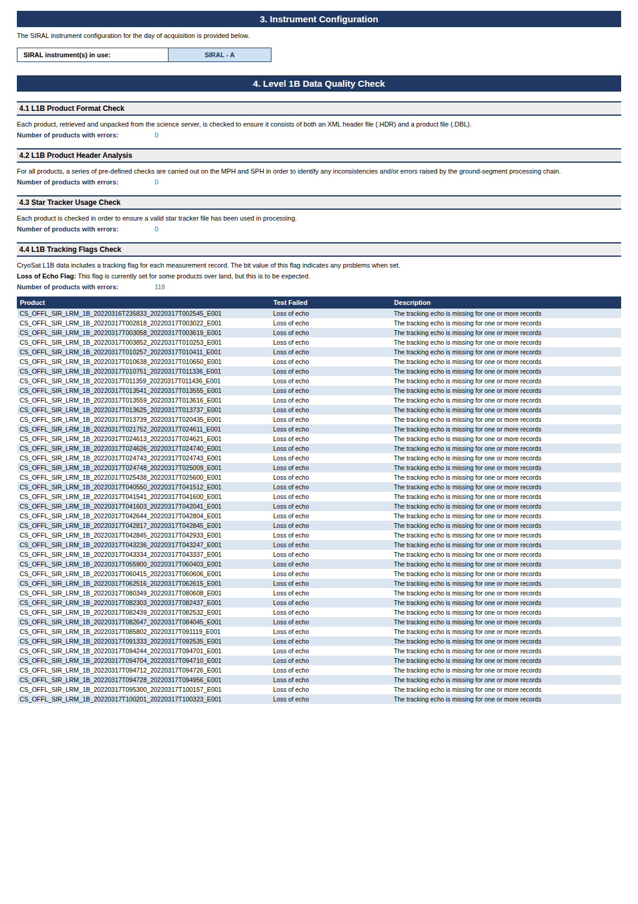3. Instrument Configuration
The SIRAL instrument configuration for the day of acquisition is provided below.
| SIRAL instrument(s) in use: | SIRAL - A |
4. Level 1B Data Quality Check
4.1 L1B Product Format Check
Each product, retrieved and unpacked from the science server, is checked to ensure it consists of both an XML header file (.HDR) and a product file (.DBL).
Number of products with errors: 0
4.2 L1B Product Header Analysis
For all products, a series of pre-defined checks are carried out on the MPH and SPH in order to identify any inconsistencies and/or errors raised by the ground-segment processing chain.
Number of products with errors: 0
4.3 Star Tracker Usage Check
Each product is checked in order to ensure a valid star tracker file has been used in processing.
Number of products with errors: 0
4.4 L1B Tracking Flags Check
CryoSat L1B data includes a tracking flag for each measurement record. The bit value of this flag indicates any problems when set.
Loss of Echo Flag: This flag is currently set for some products over land, but this is to be expected.
Number of products with errors: 118
| Product | Test Failed | Description |
| --- | --- | --- |
| CS_OFFL_SIR_LRM_1B_20220316T235833_20220317T002545_E001 | Loss of echo | The tracking echo is missing for one or more records |
| CS_OFFL_SIR_LRM_1B_20220317T002818_20220317T003022_E001 | Loss of echo | The tracking echo is missing for one or more records |
| CS_OFFL_SIR_LRM_1B_20220317T003058_20220317T003619_E001 | Loss of echo | The tracking echo is missing for one or more records |
| CS_OFFL_SIR_LRM_1B_20220317T003852_20220317T010253_E001 | Loss of echo | The tracking echo is missing for one or more records |
| CS_OFFL_SIR_LRM_1B_20220317T010257_20220317T010411_E001 | Loss of echo | The tracking echo is missing for one or more records |
| CS_OFFL_SIR_LRM_1B_20220317T010638_20220317T010650_E001 | Loss of echo | The tracking echo is missing for one or more records |
| CS_OFFL_SIR_LRM_1B_20220317T010751_20220317T011336_E001 | Loss of echo | The tracking echo is missing for one or more records |
| CS_OFFL_SIR_LRM_1B_20220317T011359_20220317T011436_E001 | Loss of echo | The tracking echo is missing for one or more records |
| CS_OFFL_SIR_LRM_1B_20220317T013541_20220317T013555_E001 | Loss of echo | The tracking echo is missing for one or more records |
| CS_OFFL_SIR_LRM_1B_20220317T013559_20220317T013616_E001 | Loss of echo | The tracking echo is missing for one or more records |
| CS_OFFL_SIR_LRM_1B_20220317T013625_20220317T013737_E001 | Loss of echo | The tracking echo is missing for one or more records |
| CS_OFFL_SIR_LRM_1B_20220317T013739_20220317T020435_E001 | Loss of echo | The tracking echo is missing for one or more records |
| CS_OFFL_SIR_LRM_1B_20220317T021752_20220317T024611_E001 | Loss of echo | The tracking echo is missing for one or more records |
| CS_OFFL_SIR_LRM_1B_20220317T024613_20220317T024621_E001 | Loss of echo | The tracking echo is missing for one or more records |
| CS_OFFL_SIR_LRM_1B_20220317T024626_20220317T024740_E001 | Loss of echo | The tracking echo is missing for one or more records |
| CS_OFFL_SIR_LRM_1B_20220317T024743_20220317T024743_E001 | Loss of echo | The tracking echo is missing for one or more records |
| CS_OFFL_SIR_LRM_1B_20220317T024748_20220317T025009_E001 | Loss of echo | The tracking echo is missing for one or more records |
| CS_OFFL_SIR_LRM_1B_20220317T025438_20220317T025600_E001 | Loss of echo | The tracking echo is missing for one or more records |
| CS_OFFL_SIR_LRM_1B_20220317T040550_20220317T041512_E001 | Loss of echo | The tracking echo is missing for one or more records |
| CS_OFFL_SIR_LRM_1B_20220317T041541_20220317T041600_E001 | Loss of echo | The tracking echo is missing for one or more records |
| CS_OFFL_SIR_LRM_1B_20220317T041603_20220317T042041_E001 | Loss of echo | The tracking echo is missing for one or more records |
| CS_OFFL_SIR_LRM_1B_20220317T042644_20220317T042804_E001 | Loss of echo | The tracking echo is missing for one or more records |
| CS_OFFL_SIR_LRM_1B_20220317T042817_20220317T042845_E001 | Loss of echo | The tracking echo is missing for one or more records |
| CS_OFFL_SIR_LRM_1B_20220317T042845_20220317T042933_E001 | Loss of echo | The tracking echo is missing for one or more records |
| CS_OFFL_SIR_LRM_1B_20220317T043236_20220317T043247_E001 | Loss of echo | The tracking echo is missing for one or more records |
| CS_OFFL_SIR_LRM_1B_20220317T043334_20220317T043337_E001 | Loss of echo | The tracking echo is missing for one or more records |
| CS_OFFL_SIR_LRM_1B_20220317T055900_20220317T060403_E001 | Loss of echo | The tracking echo is missing for one or more records |
| CS_OFFL_SIR_LRM_1B_20220317T060415_20220317T060606_E001 | Loss of echo | The tracking echo is missing for one or more records |
| CS_OFFL_SIR_LRM_1B_20220317T062516_20220317T062615_E001 | Loss of echo | The tracking echo is missing for one or more records |
| CS_OFFL_SIR_LRM_1B_20220317T080349_20220317T080608_E001 | Loss of echo | The tracking echo is missing for one or more records |
| CS_OFFL_SIR_LRM_1B_20220317T082303_20220317T082437_E001 | Loss of echo | The tracking echo is missing for one or more records |
| CS_OFFL_SIR_LRM_1B_20220317T082439_20220317T082532_E001 | Loss of echo | The tracking echo is missing for one or more records |
| CS_OFFL_SIR_LRM_1B_20220317T082647_20220317T084045_E001 | Loss of echo | The tracking echo is missing for one or more records |
| CS_OFFL_SIR_LRM_1B_20220317T085802_20220317T091119_E001 | Loss of echo | The tracking echo is missing for one or more records |
| CS_OFFL_SIR_LRM_1B_20220317T091333_20220317T092535_E001 | Loss of echo | The tracking echo is missing for one or more records |
| CS_OFFL_SIR_LRM_1B_20220317T094244_20220317T094701_E001 | Loss of echo | The tracking echo is missing for one or more records |
| CS_OFFL_SIR_LRM_1B_20220317T094704_20220317T094710_E001 | Loss of echo | The tracking echo is missing for one or more records |
| CS_OFFL_SIR_LRM_1B_20220317T094712_20220317T094726_E001 | Loss of echo | The tracking echo is missing for one or more records |
| CS_OFFL_SIR_LRM_1B_20220317T094728_20220317T094956_E001 | Loss of echo | The tracking echo is missing for one or more records |
| CS_OFFL_SIR_LRM_1B_20220317T095300_20220317T100157_E001 | Loss of echo | The tracking echo is missing for one or more records |
| CS_OFFL_SIR_LRM_1B_20220317T100201_20220317T100323_E001 | Loss of echo | The tracking echo is missing for one or more records |